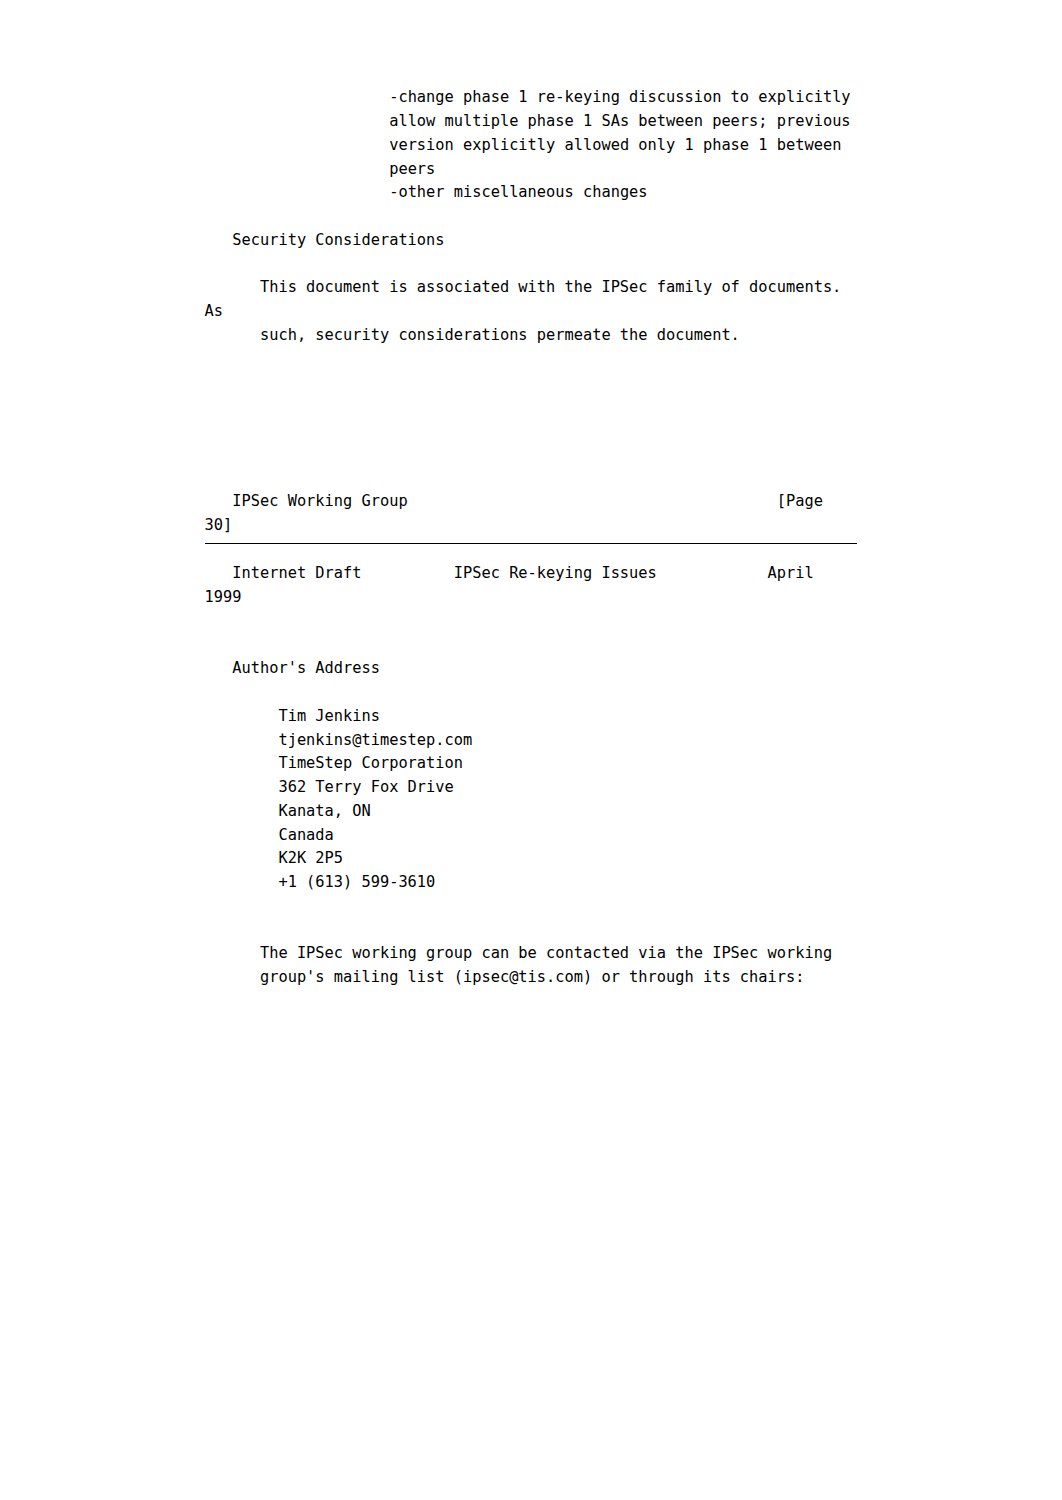-change phase 1 re-keying discussion to explicitly
                    allow multiple phase 1 SAs between peers; previous
                    version explicitly allowed only 1 phase 1 between
                    peers
                    -other miscellaneous changes

   Security Considerations

      This document is associated with the IPSec family of documents. As
      such, security considerations permeate the document.
   IPSec Working Group                                        [Page 30]
   Internet Draft          IPSec Re-keying Issues            April 1999


   Author's Address

        Tim Jenkins
        tjenkins@timestep.com
        TimeStep Corporation
        362 Terry Fox Drive
        Kanata, ON
        Canada
        K2K 2P5
        +1 (613) 599-3610


      The IPSec working group can be contacted via the IPSec working
      group's mailing list (ipsec@tis.com) or through its chairs: